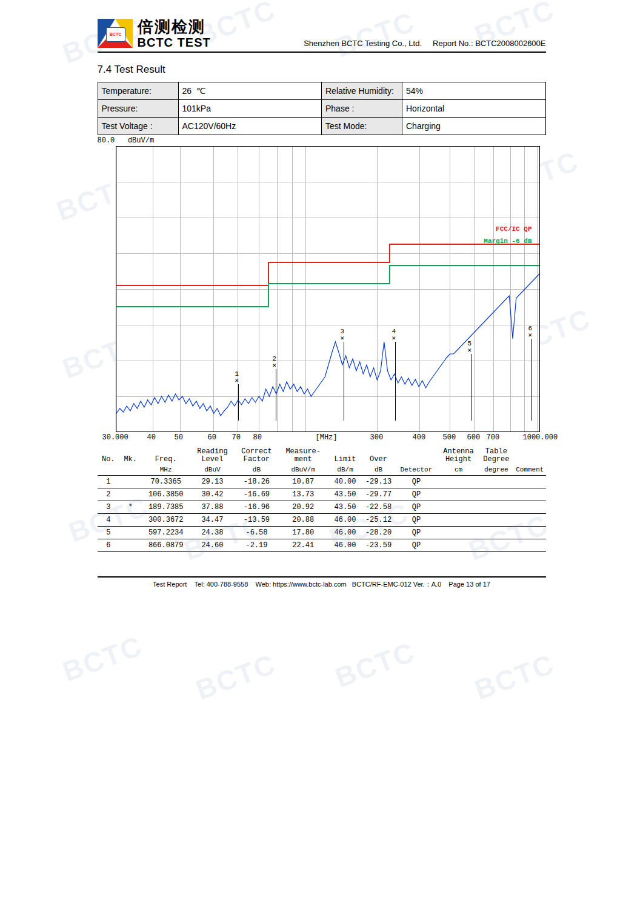BCTC
BCTC
BCTC
BCTC
BCTC
BCTC
BCTC
BCTC
BCTC
BCTC
BCTC
BCTC
BCTC
BCTC
BCTC
BCTC
BCTC
倍测检测
BCTC TEST
Shenzhen BCTC Testing Co., Ltd. Report No.: BCTC2008002600E
7.4 Test Result
| Temperature: | 26 ℃ | Relative Humidity: | 54% |
| Pressure: | 101kPa | Phase : | Horizontal |
| Test Voltage : | AC120V/60Hz | Test Mode: | Charging |
80.0 dBuV/m
40
0.0
FCC/IC QP
Margin -6 dB
1✕
2✕
3✕
4✕
5✕
6✕
30.000 40 50 60 70 80 [MHz] 300 400 500 600 700 1000.000
| No. | Mk. | Freq. | Reading Level | Correct Factor | Measure- ment | Limit | Over | | Antenna Height | Table Degree | |
| --- | --- | --- | --- | --- | --- | --- | --- | --- | --- | --- | --- |
| | | MHz | dBuV | dB | dBuV/m | dB/m | dB | Detector | cm | degree | Comment |
| 1 | | 70.3365 | 29.13 | -18.26 | 10.87 | 40.00 | -29.13 | QP | | | |
| 2 | | 106.3850 | 30.42 | -16.69 | 13.73 | 43.50 | -29.77 | QP | | | |
| 3 | * | 189.7385 | 37.88 | -16.96 | 20.92 | 43.50 | -22.58 | QP | | | |
| 4 | | 300.3672 | 34.47 | -13.59 | 20.88 | 46.00 | -25.12 | QP | | | |
| 5 | | 597.2234 | 24.38 | -6.58 | 17.80 | 46.00 | -28.20 | QP | | | |
| 6 | | 866.0879 | 24.60 | -2.19 | 22.41 | 46.00 | -23.59 | QP | | | |
Test Report Tel: 400-788-9558 Web: https://www.bctc-lab.com BCTC/RF-EMC-012 Ver.：A.0 Page 13 of 17